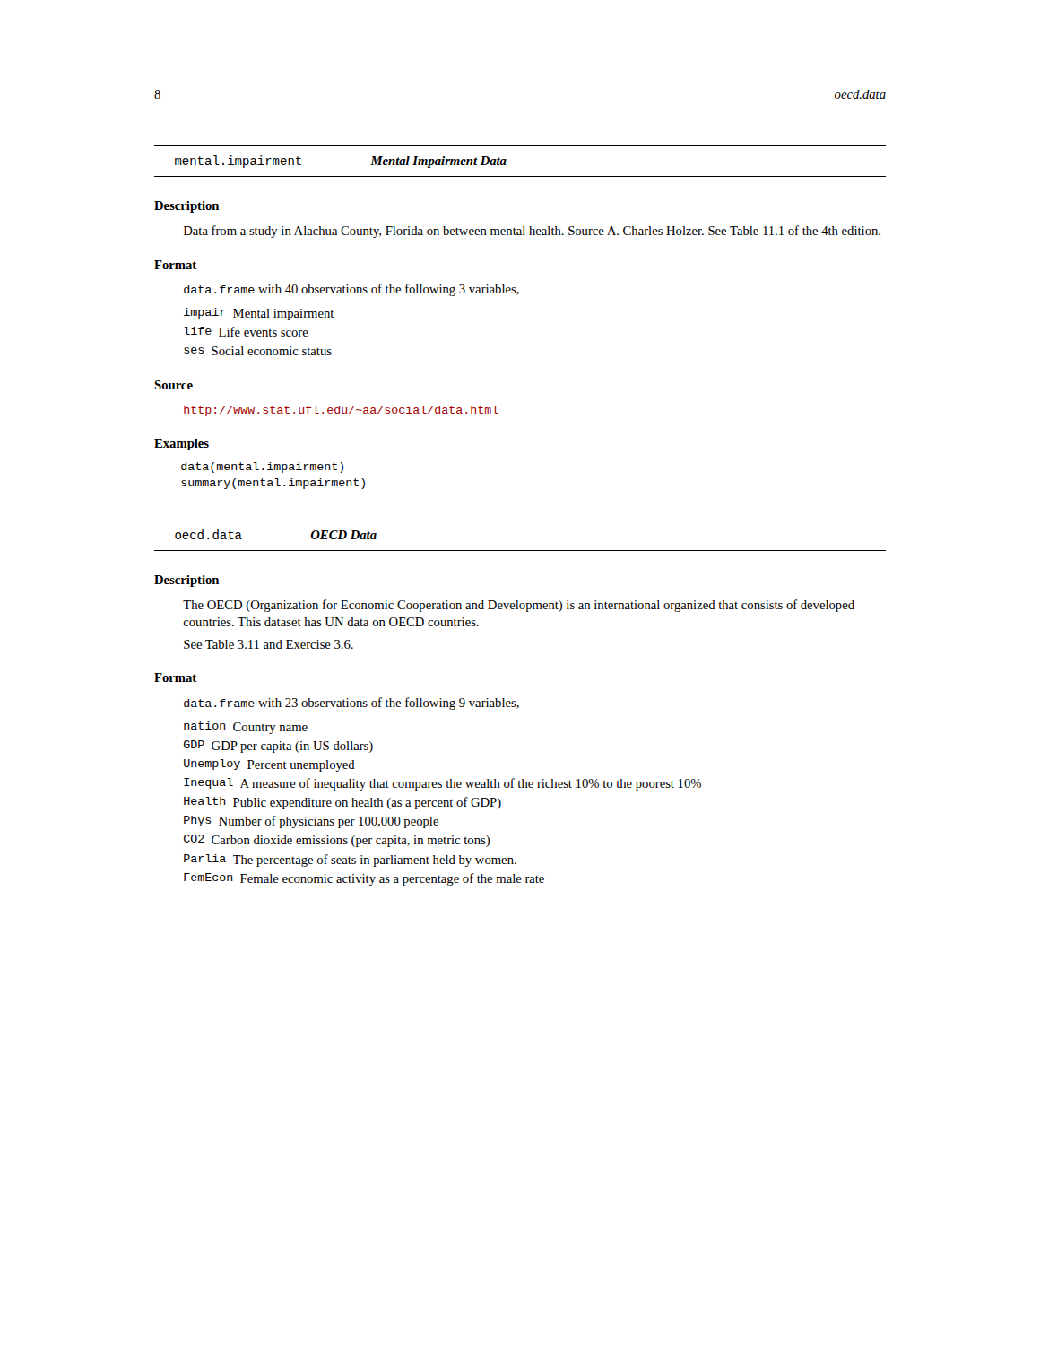8 oecd.data
mental.impairment Mental Impairment Data
Description
Data from a study in Alachua County, Florida on between mental health. Source A. Charles Holzer. See Table 11.1 of the 4th edition.
Format
data.frame with 40 observations of the following 3 variables,
impair
Mental impairment
life
Life events score
ses
Social economic status
Source
http://www.stat.ufl.edu/~aa/social/data.html
Examples
data(mental.impairment) summary(mental.impairment)
oecd.data OECD Data
Description
The OECD (Organization for Economic Cooperation and Development) is an international organized that consists of developed countries. This dataset has UN data on OECD countries.
See Table 3.11 and Exercise 3.6.
Format
data.frame with 23 observations of the following 9 variables,
nation
Country name
GDP
GDP per capita (in US dollars)
Unemploy
Percent unemployed
Inequal
A measure of inequality that compares the wealth of the richest 10% to the poorest 10%
Health
Public expenditure on health (as a percent of GDP)
Phys
Number of physicians per 100,000 people
CO2
Carbon dioxide emissions (per capita, in metric tons)
Parlia
The percentage of seats in parliament held by women.
FemEcon
Female economic activity as a percentage of the male rate